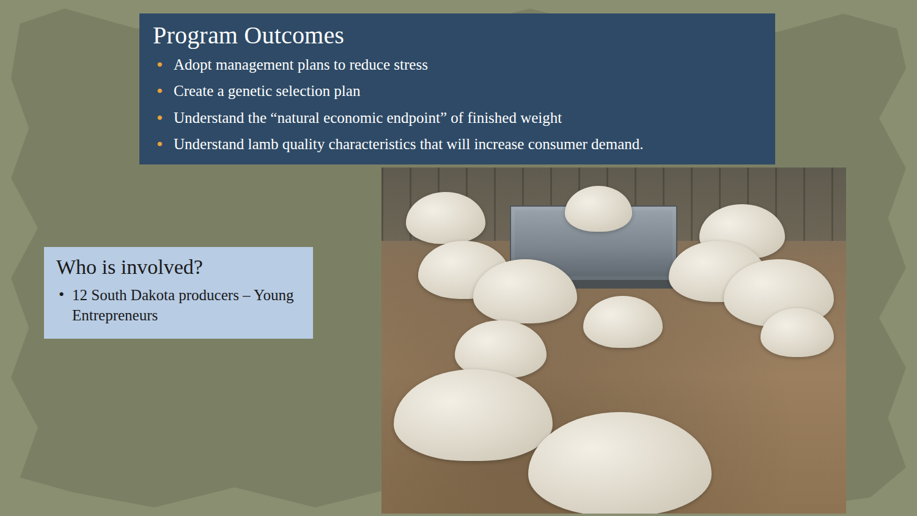Program Outcomes
Adopt management plans to reduce stress
Create a genetic selection plan
Understand the “natural economic endpoint” of finished weight
Understand lamb quality characteristics that will increase consumer demand.
Who is involved?
12 South Dakota producers – Young Entrepreneurs